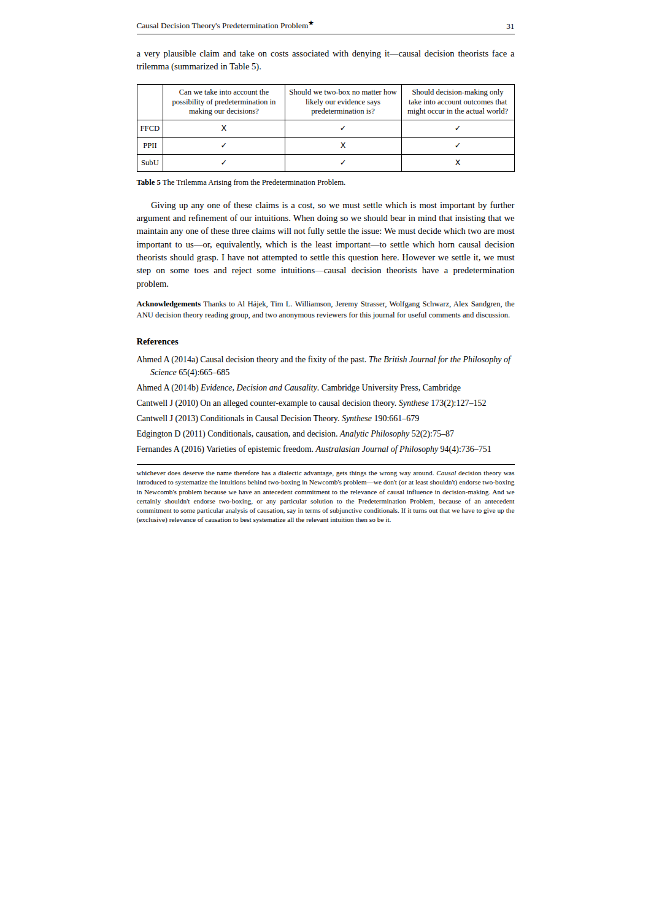Causal Decision Theory's Predetermination Problem★ 31
a very plausible claim and take on costs associated with denying it—causal decision theorists face a trilemma (summarized in Table 5).
| | Can we take into account the possibility of predetermination in making our decisions? | Should we two-box no matter how likely our evidence says predetermination is? | Should decision-making only take into account outcomes that might occur in the actual world? |
| --- | --- | --- | --- |
| FFCD | X | ✓ | ✓ |
| PPII | ✓ | X | ✓ |
| SubU | ✓ | ✓ | X |
Table 5 The Trilemma Arising from the Predetermination Problem.
Giving up any one of these claims is a cost, so we must settle which is most important by further argument and refinement of our intuitions. When doing so we should bear in mind that insisting that we maintain any one of these three claims will not fully settle the issue: We must decide which two are most important to us—or, equivalently, which is the least important—to settle which horn causal decision theorists should grasp. I have not attempted to settle this question here. However we settle it, we must step on some toes and reject some intuitions—causal decision theorists have a predetermination problem.
Acknowledgements Thanks to Al Hájek, Tim L. Williamson, Jeremy Strasser, Wolfgang Schwarz, Alex Sandgren, the ANU decision theory reading group, and two anonymous reviewers for this journal for useful comments and discussion.
References
Ahmed A (2014a) Causal decision theory and the fixity of the past. The British Journal for the Philosophy of Science 65(4):665–685
Ahmed A (2014b) Evidence, Decision and Causality. Cambridge University Press, Cambridge
Cantwell J (2010) On an alleged counter-example to causal decision theory. Synthese 173(2):127–152
Cantwell J (2013) Conditionals in Causal Decision Theory. Synthese 190:661–679
Edgington D (2011) Conditionals, causation, and decision. Analytic Philosophy 52(2):75–87
Fernandes A (2016) Varieties of epistemic freedom. Australasian Journal of Philosophy 94(4):736–751
whichever does deserve the name therefore has a dialectic advantage, gets things the wrong way around. Causal decision theory was introduced to systematize the intuitions behind two-boxing in Newcomb's problem—we don't (or at least shouldn't) endorse two-boxing in Newcomb's problem because we have an antecedent commitment to the relevance of causal influence in decision-making. And we certainly shouldn't endorse two-boxing, or any particular solution to the Predetermination Problem, because of an antecedent commitment to some particular analysis of causation, say in terms of subjunctive conditionals. If it turns out that we have to give up the (exclusive) relevance of causation to best systematize all the relevant intuition then so be it.